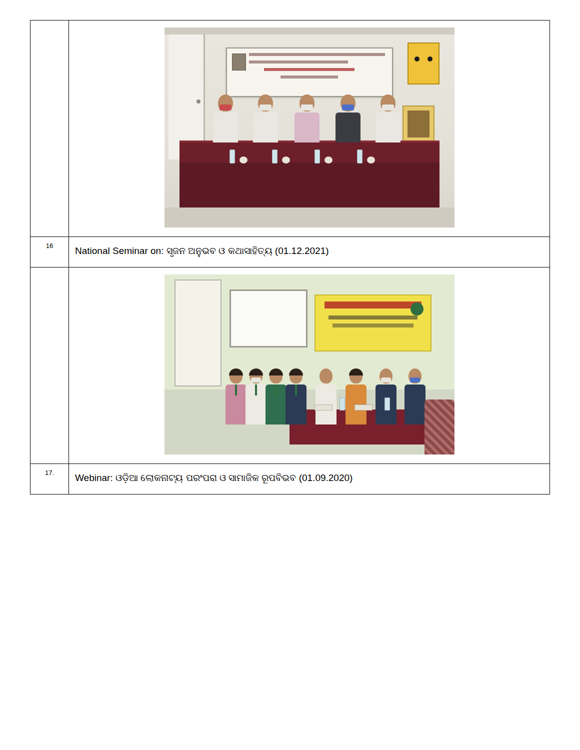| 16 | National Seminar on: ସୃଜନ ଅନୁଭବ ଓ କଥାସାହିତ୍ୟ (01.12.2021) |
| 17. | Webinar: ଓଡ଼ିଆ ଲୋକନାଟ୍ୟ ପରଂପରା ଓ ସାମାଜିକ ରୂପବିଭବ (01.09.2020) |